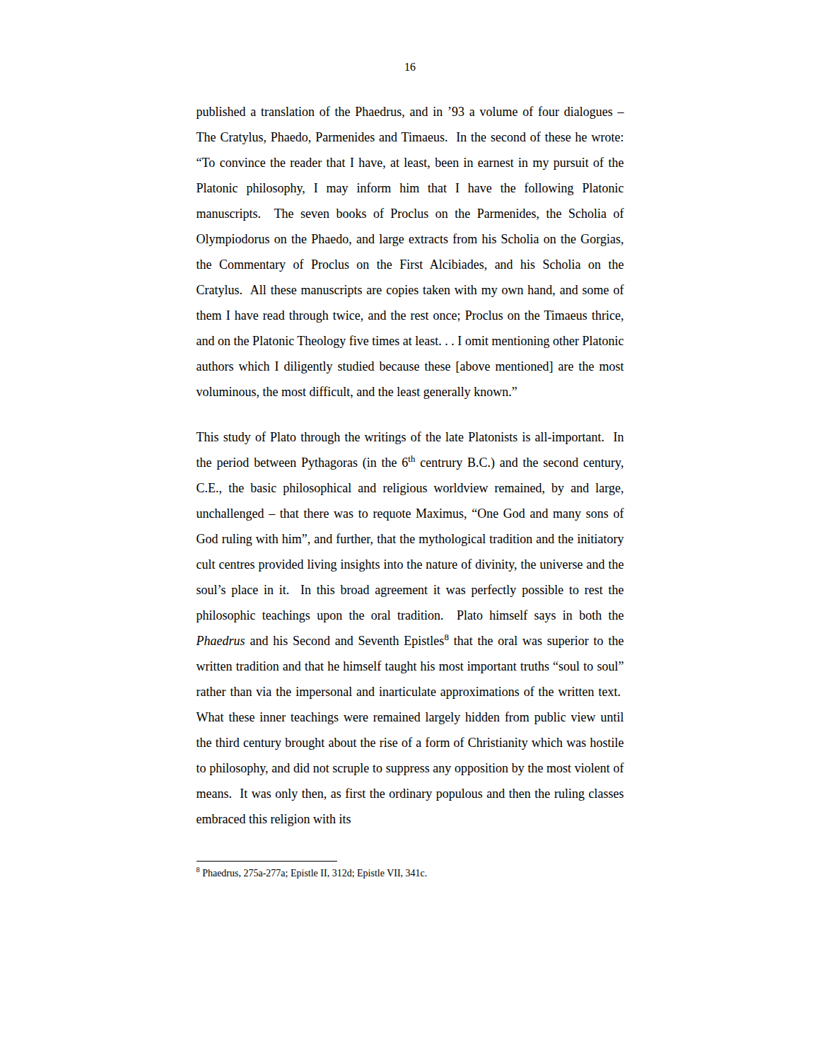16
published a translation of the Phaedrus, and in ’93 a volume of four dialogues – The Cratylus, Phaedo, Parmenides and Timaeus. In the second of these he wrote: “To convince the reader that I have, at least, been in earnest in my pursuit of the Platonic philosophy, I may inform him that I have the following Platonic manuscripts. The seven books of Proclus on the Parmenides, the Scholia of Olympiodorus on the Phaedo, and large extracts from his Scholia on the Gorgias, the Commentary of Proclus on the First Alcibiades, and his Scholia on the Cratylus. All these manuscripts are copies taken with my own hand, and some of them I have read through twice, and the rest once; Proclus on the Timaeus thrice, and on the Platonic Theology five times at least. . . I omit mentioning other Platonic authors which I diligently studied because these [above mentioned] are the most voluminous, the most difficult, and the least generally known.”
This study of Plato through the writings of the late Platonists is all-important. In the period between Pythagoras (in the 6th centrury B.C.) and the second century, C.E., the basic philosophical and religious worldview remained, by and large, unchallenged – that there was to requote Maximus, “One God and many sons of God ruling with him”, and further, that the mythological tradition and the initiatory cult centres provided living insights into the nature of divinity, the universe and the soul’s place in it. In this broad agreement it was perfectly possible to rest the philosophic teachings upon the oral tradition. Plato himself says in both the Phaedrus and his Second and Seventh Epistles8 that the oral was superior to the written tradition and that he himself taught his most important truths “soul to soul” rather than via the impersonal and inarticulate approximations of the written text. What these inner teachings were remained largely hidden from public view until the third century brought about the rise of a form of Christianity which was hostile to philosophy, and did not scruple to suppress any opposition by the most violent of means. It was only then, as first the ordinary populous and then the ruling classes embraced this religion with its
8 Phaedrus, 275a-277a; Epistle II, 312d; Epistle VII, 341c.